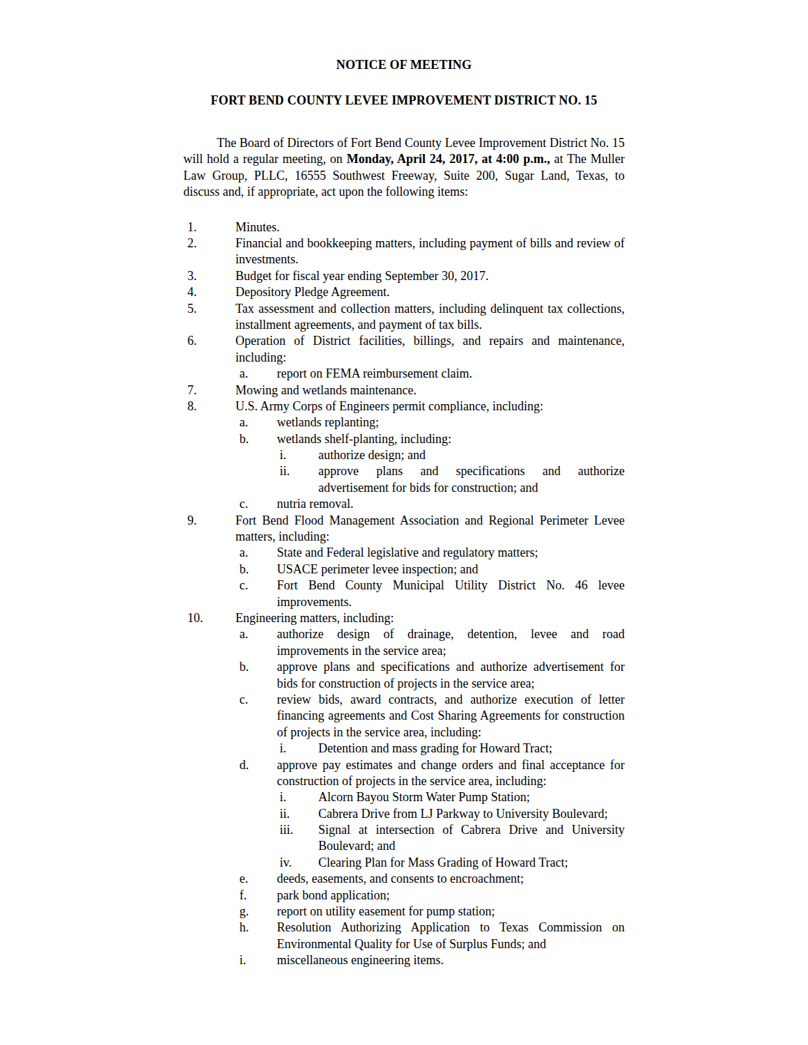NOTICE OF MEETING
FORT BEND COUNTY LEVEE IMPROVEMENT DISTRICT NO. 15
The Board of Directors of Fort Bend County Levee Improvement District No. 15 will hold a regular meeting, on Monday, April 24, 2017, at 4:00 p.m., at The Muller Law Group, PLLC, 16555 Southwest Freeway, Suite 200, Sugar Land, Texas, to discuss and, if appropriate, act upon the following items:
1. Minutes.
2. Financial and bookkeeping matters, including payment of bills and review of investments.
3. Budget for fiscal year ending September 30, 2017.
4. Depository Pledge Agreement.
5. Tax assessment and collection matters, including delinquent tax collections, installment agreements, and payment of tax bills.
6. Operation of District facilities, billings, and repairs and maintenance, including:
a. report on FEMA reimbursement claim.
7. Mowing and wetlands maintenance.
8. U.S. Army Corps of Engineers permit compliance, including:
a. wetlands replanting;
b. wetlands shelf-planting, including:
i. authorize design; and
ii. approve plans and specifications and authorize advertisement for bids for construction; and
c. nutria removal.
9. Fort Bend Flood Management Association and Regional Perimeter Levee matters, including:
a. State and Federal legislative and regulatory matters;
b. USACE perimeter levee inspection; and
c. Fort Bend County Municipal Utility District No. 46 levee improvements.
10. Engineering matters, including:
a. authorize design of drainage, detention, levee and road improvements in the service area;
b. approve plans and specifications and authorize advertisement for bids for construction of projects in the service area;
c. review bids, award contracts, and authorize execution of letter financing agreements and Cost Sharing Agreements for construction of projects in the service area, including:
i. Detention and mass grading for Howard Tract;
d. approve pay estimates and change orders and final acceptance for construction of projects in the service area, including:
i. Alcorn Bayou Storm Water Pump Station;
ii. Cabrera Drive from LJ Parkway to University Boulevard;
iii. Signal at intersection of Cabrera Drive and University Boulevard; and
iv. Clearing Plan for Mass Grading of Howard Tract;
e. deeds, easements, and consents to encroachment;
f. park bond application;
g. report on utility easement for pump station;
h. Resolution Authorizing Application to Texas Commission on Environmental Quality for Use of Surplus Funds; and
i. miscellaneous engineering items.